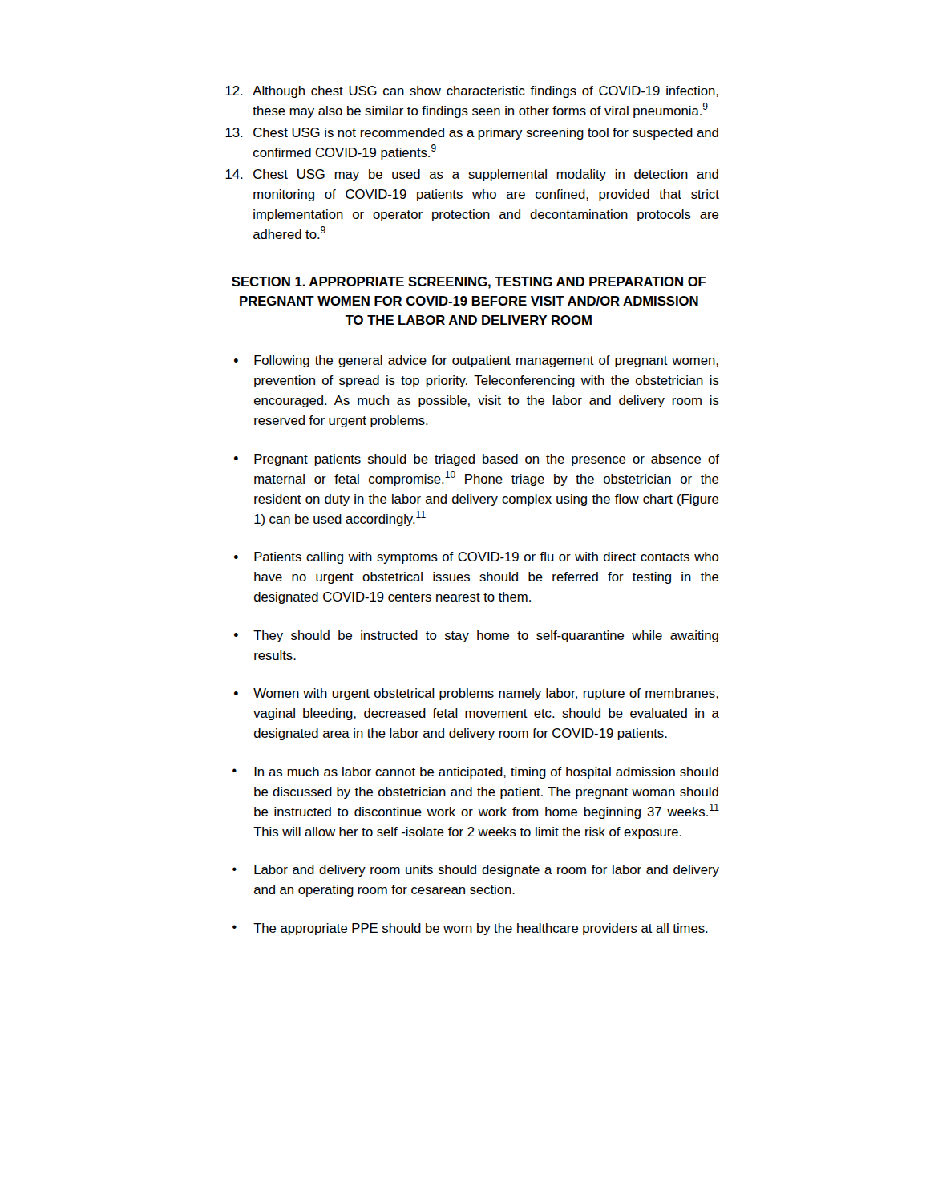12. Although chest USG can show characteristic findings of COVID-19 infection, these may also be similar to findings seen in other forms of viral pneumonia.9
13. Chest USG is not recommended as a primary screening tool for suspected and confirmed COVID-19 patients.9
14. Chest USG may be used as a supplemental modality in detection and monitoring of COVID-19 patients who are confined, provided that strict implementation or operator protection and decontamination protocols are adhered to.9
SECTION 1. APPROPRIATE SCREENING, TESTING AND PREPARATION OF PREGNANT WOMEN FOR COVID-19 BEFORE VISIT AND/OR ADMISSION TO THE LABOR AND DELIVERY ROOM
Following the general advice for outpatient management of pregnant women, prevention of spread is top priority. Teleconferencing with the obstetrician is encouraged. As much as possible, visit to the labor and delivery room is reserved for urgent problems.
Pregnant patients should be triaged based on the presence or absence of maternal or fetal compromise.10 Phone triage by the obstetrician or the resident on duty in the labor and delivery complex using the flow chart (Figure 1) can be used accordingly.11
Patients calling with symptoms of COVID-19 or flu or with direct contacts who have no urgent obstetrical issues should be referred for testing in the designated COVID-19 centers nearest to them.
They should be instructed to stay home to self-quarantine while awaiting results.
Women with urgent obstetrical problems namely labor, rupture of membranes, vaginal bleeding, decreased fetal movement etc. should be evaluated in a designated area in the labor and delivery room for COVID-19 patients.
In as much as labor cannot be anticipated, timing of hospital admission should be discussed by the obstetrician and the patient. The pregnant woman should be instructed to discontinue work or work from home beginning 37 weeks.11 This will allow her to self -isolate for 2 weeks to limit the risk of exposure.
Labor and delivery room units should designate a room for labor and delivery and an operating room for cesarean section.
The appropriate PPE should be worn by the healthcare providers at all times.